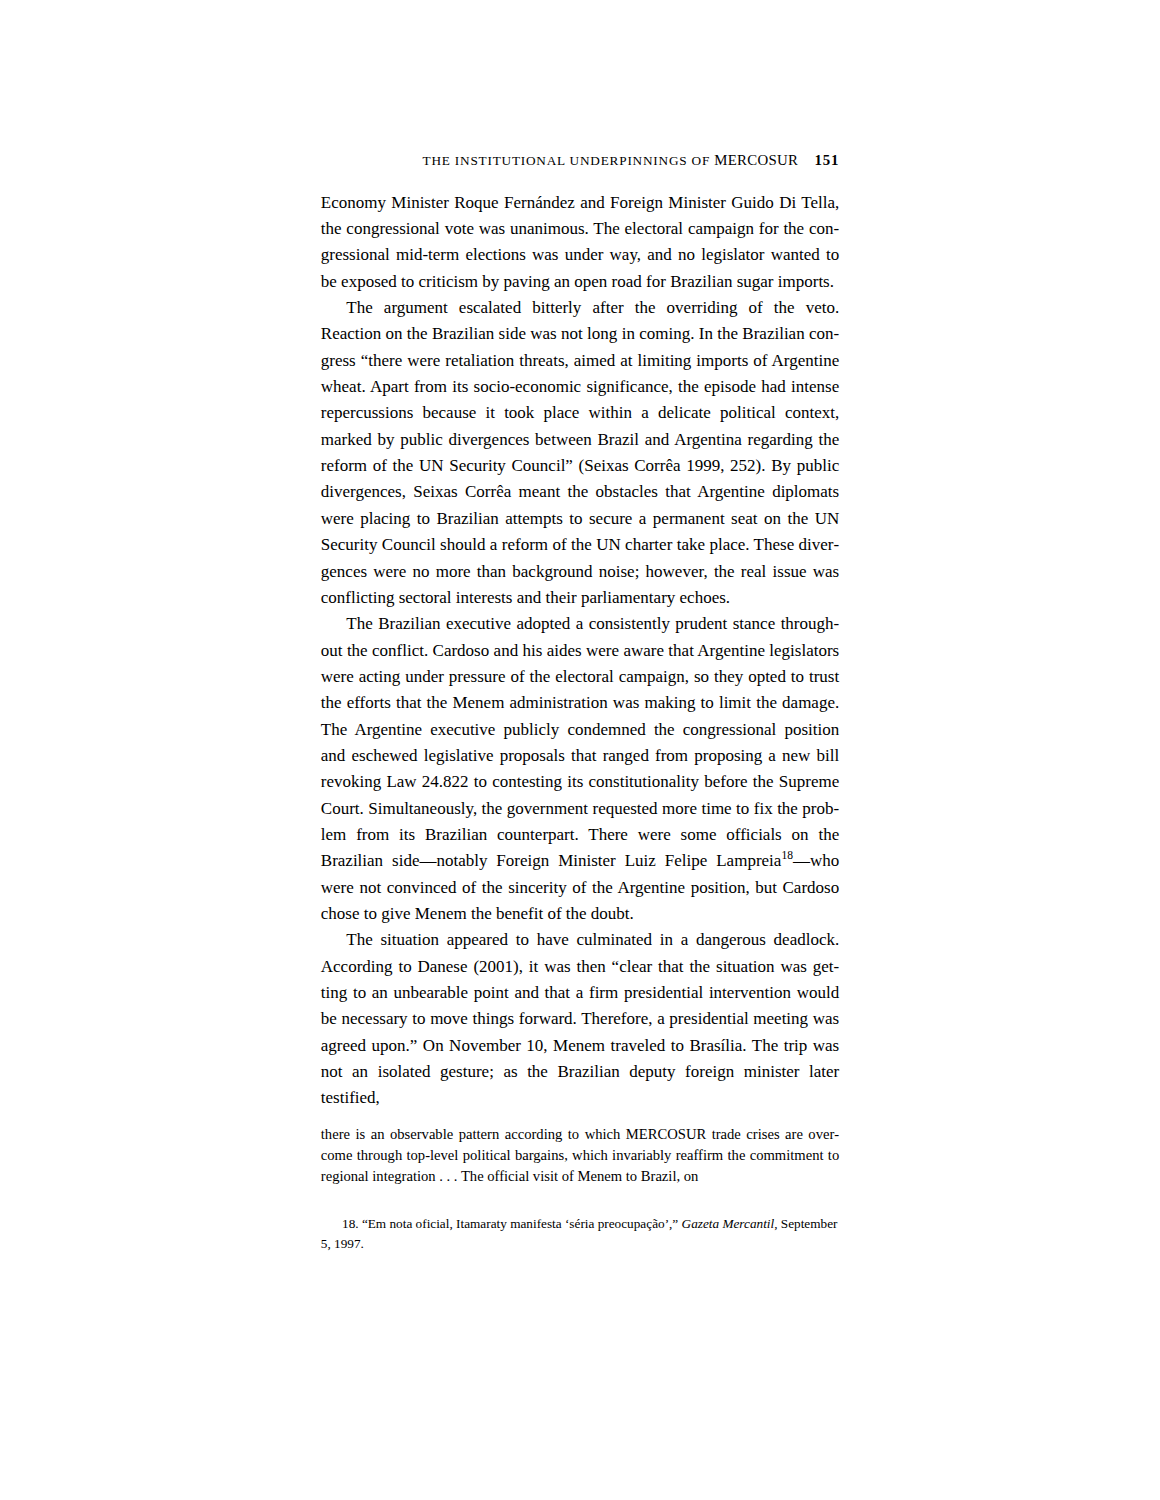THE INSTITUTIONAL UNDERPINNINGS OF Mercosur 151
Economy Minister Roque Fernández and Foreign Minister Guido Di Tella, the congressional vote was unanimous. The electoral campaign for the congressional mid-term elections was under way, and no legislator wanted to be exposed to criticism by paving an open road for Brazilian sugar imports.
The argument escalated bitterly after the overriding of the veto. Reaction on the Brazilian side was not long in coming. In the Brazilian congress “there were retaliation threats, aimed at limiting imports of Argentine wheat. Apart from its socio-economic significance, the episode had intense repercussions because it took place within a delicate political context, marked by public divergences between Brazil and Argentina regarding the reform of the UN Security Council” (Seixas Corrêa 1999, 252). By public divergences, Seixas Corrêa meant the obstacles that Argentine diplomats were placing to Brazilian attempts to secure a permanent seat on the UN Security Council should a reform of the UN charter take place. These divergences were no more than background noise; however, the real issue was conflicting sectoral interests and their parliamentary echoes.
The Brazilian executive adopted a consistently prudent stance throughout the conflict. Cardoso and his aides were aware that Argentine legislators were acting under pressure of the electoral campaign, so they opted to trust the efforts that the Menem administration was making to limit the damage. The Argentine executive publicly condemned the congressional position and eschewed legislative proposals that ranged from proposing a new bill revoking Law 24.822 to contesting its constitutionality before the Supreme Court. Simultaneously, the government requested more time to fix the problem from its Brazilian counterpart. There were some officials on the Brazilian side—notably Foreign Minister Luiz Felipe Lampreia18—who were not convinced of the sincerity of the Argentine position, but Cardoso chose to give Menem the benefit of the doubt.
The situation appeared to have culminated in a dangerous deadlock. According to Danese (2001), it was then “clear that the situation was getting to an unbearable point and that a firm presidential intervention would be necessary to move things forward. Therefore, a presidential meeting was agreed upon.” On November 10, Menem traveled to Brasília. The trip was not an isolated gesture; as the Brazilian deputy foreign minister later testified,
there is an observable pattern according to which MERCOSUR trade crises are overcome through top-level political bargains, which invariably reaffirm the commitment to regional integration . . . The official visit of Menem to Brazil, on
18. “Em nota oficial, Itamaraty manifesta ‘séria preocupação’,” Gazeta Mercantil, September 5, 1997.